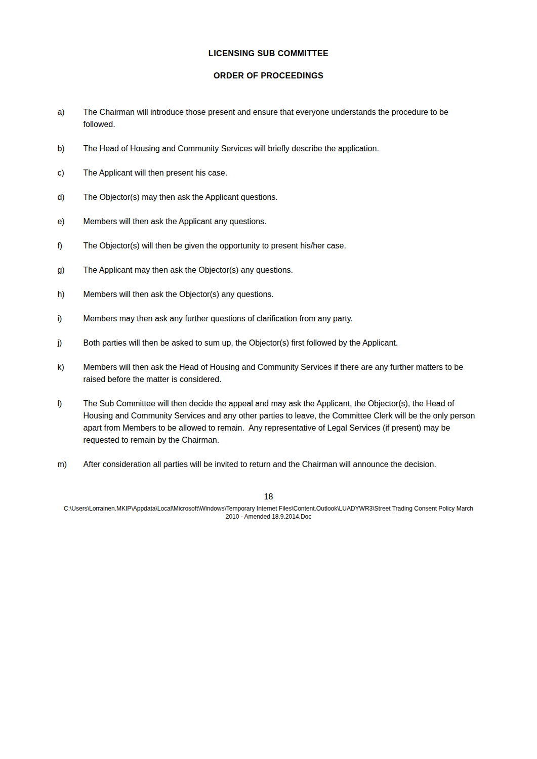LICENSING SUB COMMITTEE
ORDER OF PROCEEDINGS
The Chairman will introduce those present and ensure that everyone understands the procedure to be followed.
The Head of Housing and Community Services will briefly describe the application.
The Applicant will then present his case.
The Objector(s) may then ask the Applicant questions.
Members will then ask the Applicant any questions.
The Objector(s) will then be given the opportunity to present his/her case.
The Applicant may then ask the Objector(s) any questions.
Members will then ask the Objector(s) any questions.
Members may then ask any further questions of clarification from any party.
Both parties will then be asked to sum up, the Objector(s) first followed by the Applicant.
Members will then ask the Head of Housing and Community Services if there are any further matters to be raised before the matter is considered.
The Sub Committee will then decide the appeal and may ask the Applicant, the Objector(s), the Head of Housing and Community Services and any other parties to leave, the Committee Clerk will be the only person apart from Members to be allowed to remain. Any representative of Legal Services (if present) may be requested to remain by the Chairman.
After consideration all parties will be invited to return and the Chairman will announce the decision.
18
C:\Users\Lorrainen.MKIP\Appdata\Local\Microsoft\Windows\Temporary Internet Files\Content.Outlook\LUADYWR3\Street Trading Consent Policy March 2010 - Amended 18.9.2014.Doc